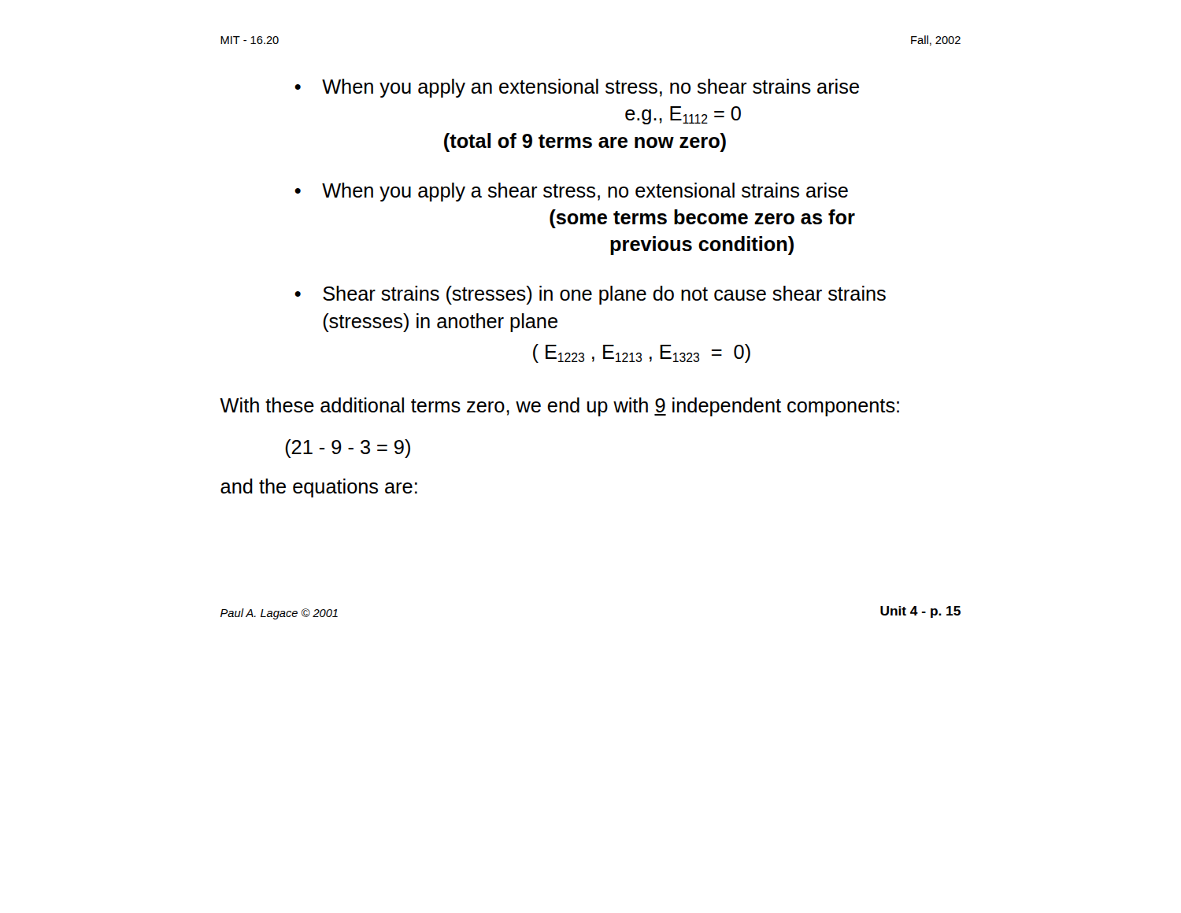MIT - 16.20
Fall, 2002
When you apply an extensional stress, no shear strains arise
e.g., E1112 = 0
(total of 9 terms are now zero)
When you apply a shear stress, no extensional strains arise
(some terms become zero as for
previous condition)
Shear strains (stresses) in one plane do not cause shear strains (stresses) in another plane
( E1223 , E1213 , E1323 = 0)
With these additional terms zero, we end up with 9 independent components:
(21 - 9 - 3 = 9)
and the equations are:
Paul A. Lagace © 2001
Unit 4 - p. 15